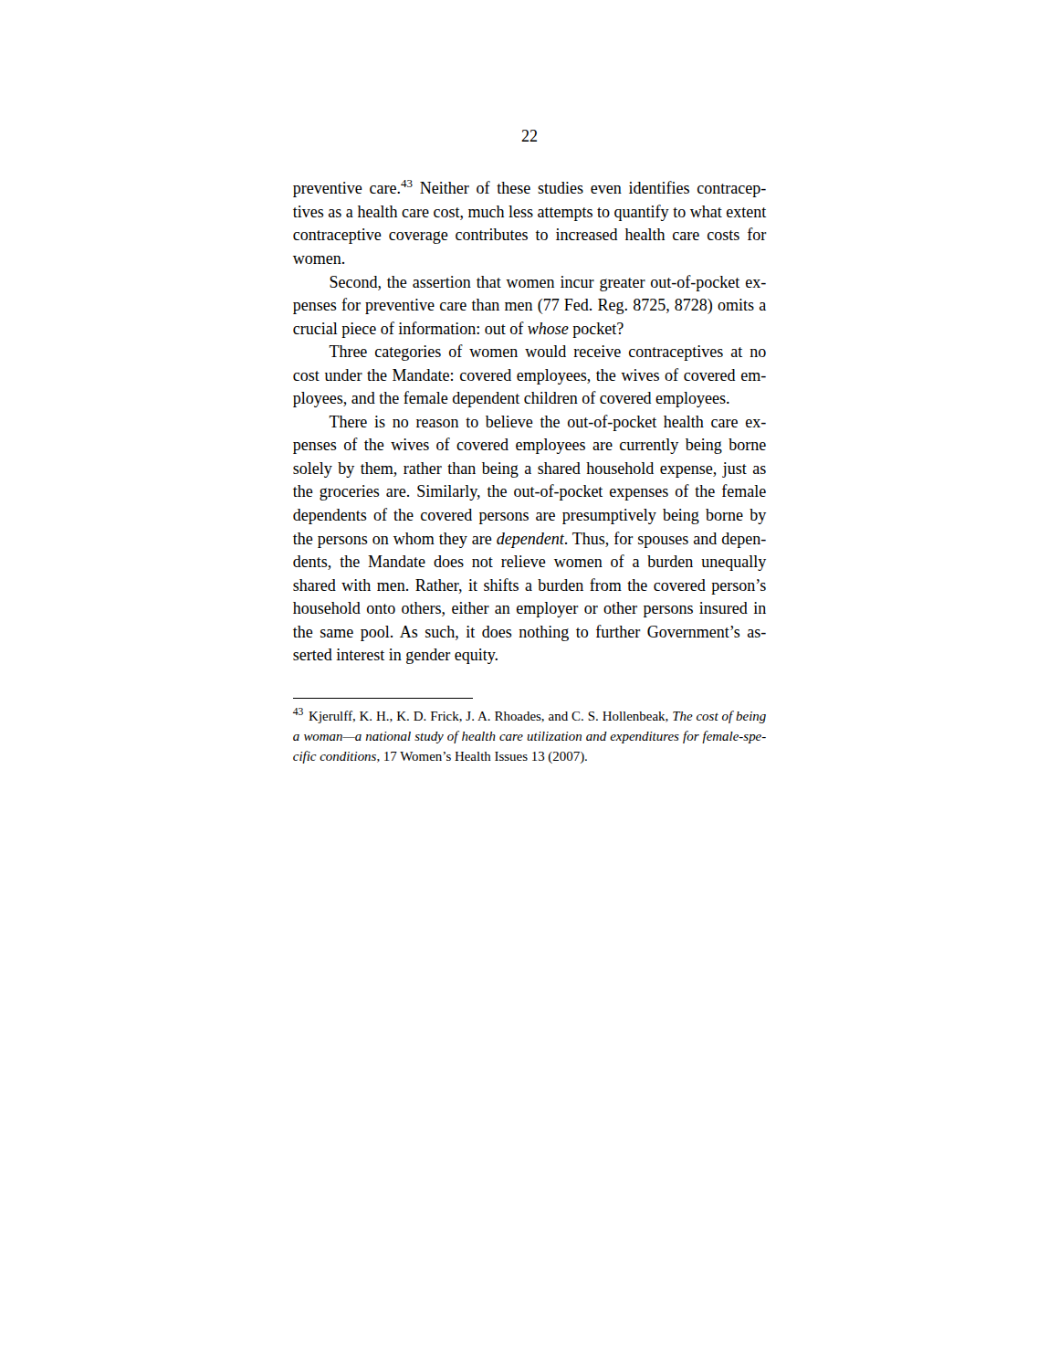22
preventive care.43 Neither of these studies even identifies contraceptives as a health care cost, much less attempts to quantify to what extent contraceptive coverage contributes to increased health care costs for women.
Second, the assertion that women incur greater out-of-pocket expenses for preventive care than men (77 Fed. Reg. 8725, 8728) omits a crucial piece of information: out of whose pocket?
Three categories of women would receive contraceptives at no cost under the Mandate: covered employees, the wives of covered employees, and the female dependent children of covered employees.
There is no reason to believe the out-of-pocket health care expenses of the wives of covered employees are currently being borne solely by them, rather than being a shared household expense, just as the groceries are. Similarly, the out-of-pocket expenses of the female dependents of the covered persons are presumptively being borne by the persons on whom they are dependent. Thus, for spouses and dependents, the Mandate does not relieve women of a burden unequally shared with men. Rather, it shifts a burden from the covered person’s household onto others, either an employer or other persons insured in the same pool. As such, it does nothing to further Government’s asserted interest in gender equity.
43 Kjerulff, K. H., K. D. Frick, J. A. Rhoades, and C. S. Hollenbeak, The cost of being a woman—a national study of health care utilization and expenditures for female-specific conditions, 17 Women’s Health Issues 13 (2007).